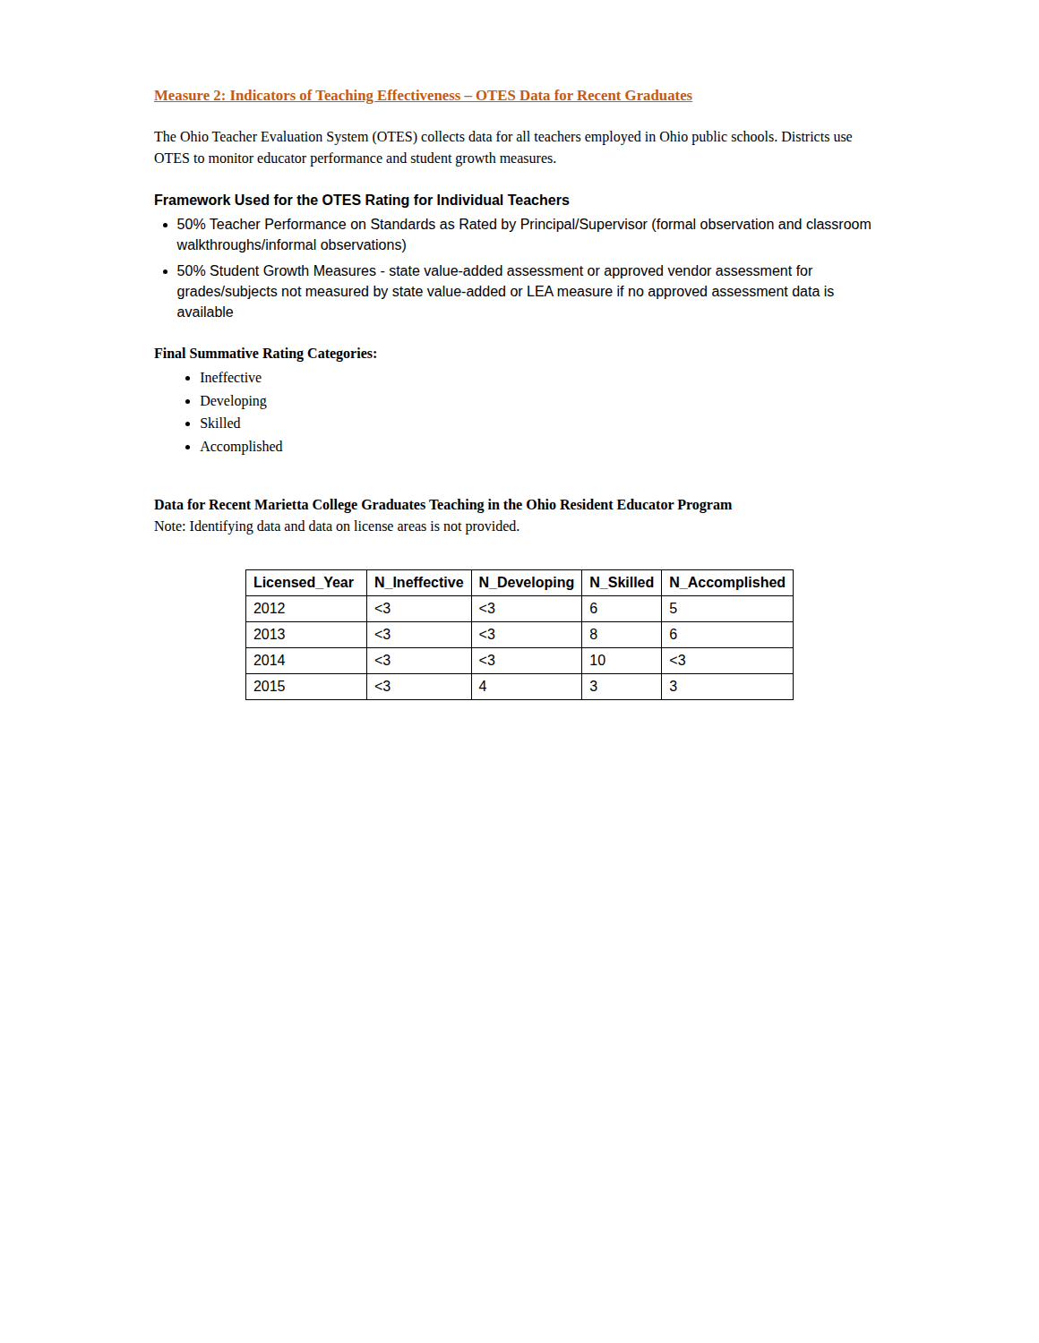Measure 2: Indicators of Teaching Effectiveness – OTES Data for Recent Graduates
The Ohio Teacher Evaluation System (OTES) collects data for all teachers employed in Ohio public schools. Districts use OTES to monitor educator performance and student growth measures.
Framework Used for the OTES Rating for Individual Teachers
50% Teacher Performance on Standards as Rated by Principal/Supervisor (formal observation and classroom walkthroughs/informal observations)
50% Student Growth Measures - state value-added assessment or approved vendor assessment for grades/subjects not measured by state value-added or LEA measure if no approved assessment data is available
Final Summative Rating Categories:
Ineffective
Developing
Skilled
Accomplished
Data for Recent Marietta College Graduates Teaching in the Ohio Resident Educator Program
Note: Identifying data and data on license areas is not provided.
| Licensed_Year | N_Ineffective | N_Developing | N_Skilled | N_Accomplished |
| --- | --- | --- | --- | --- |
| 2012 | <3 | <3 | 6 | 5 |
| 2013 | <3 | <3 | 8 | 6 |
| 2014 | <3 | <3 | 10 | <3 |
| 2015 | <3 | 4 | 3 | 3 |